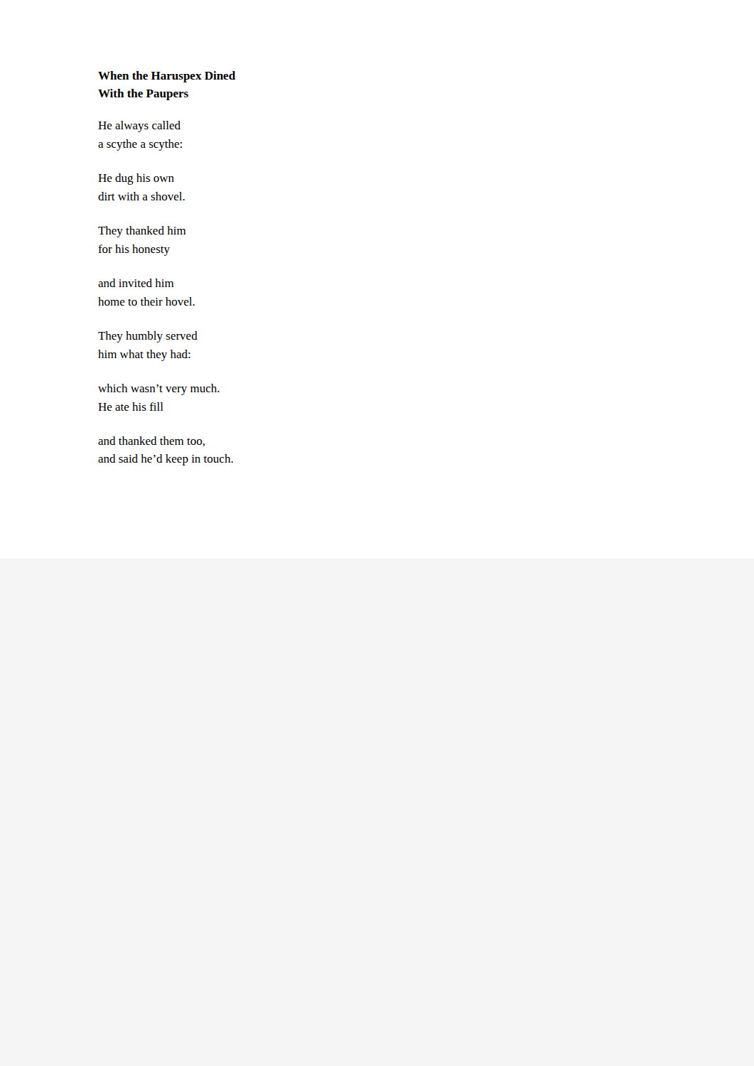When the Haruspex Dined
With the Paupers
He always called
a scythe a scythe:
He dug his own
dirt with a shovel.
They thanked him
for his honesty
and invited him
home to their hovel.
They humbly served
him what they had:
which wasn’t very much.
He ate his fill
and thanked them too,
and said he’d keep in touch.